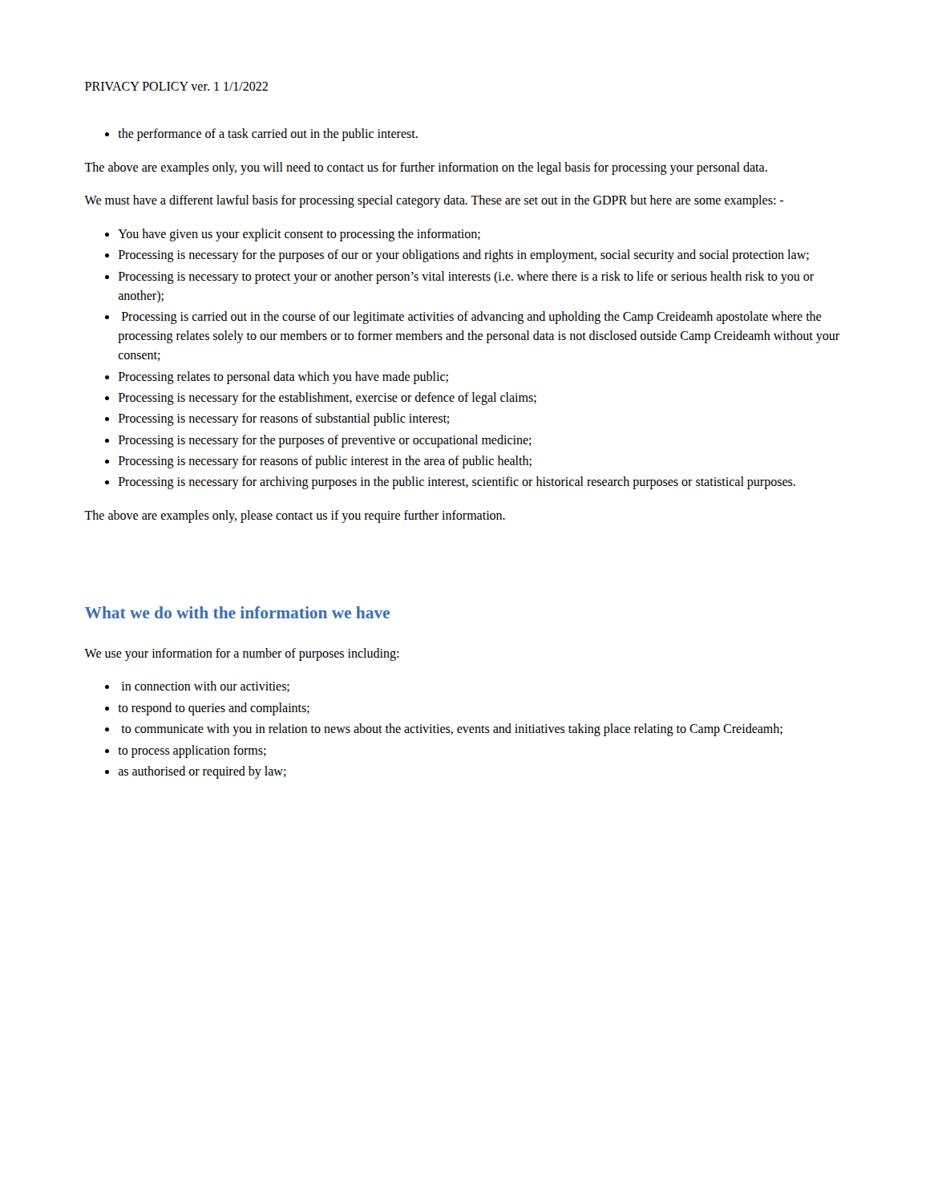PRIVACY POLICY ver. 1 1/1/2022
the performance of a task carried out in the public interest.
The above are examples only, you will need to contact us for further information on the legal basis for processing your personal data.
We must have a different lawful basis for processing special category data. These are set out in the GDPR but here are some examples: -
You have given us your explicit consent to processing the information;
Processing is necessary for the purposes of our or your obligations and rights in employment, social security and social protection law;
Processing is necessary to protect your or another person’s vital interests (i.e. where there is a risk to life or serious health risk to you or another);
Processing is carried out in the course of our legitimate activities of advancing and upholding the Camp Creideamh apostolate where the processing relates solely to our members or to former members and the personal data is not disclosed outside Camp Creideamh without your consent;
Processing relates to personal data which you have made public;
Processing is necessary for the establishment, exercise or defence of legal claims;
Processing is necessary for reasons of substantial public interest;
Processing is necessary for the purposes of preventive or occupational medicine;
Processing is necessary for reasons of public interest in the area of public health;
Processing is necessary for archiving purposes in the public interest, scientific or historical research purposes or statistical purposes.
The above are examples only, please contact us if you require further information.
What we do with the information we have
We use your information for a number of purposes including:
in connection with our activities;
to respond to queries and complaints;
to communicate with you in relation to news about the activities, events and initiatives taking place relating to Camp Creideamh;
to process application forms;
as authorised or required by law;